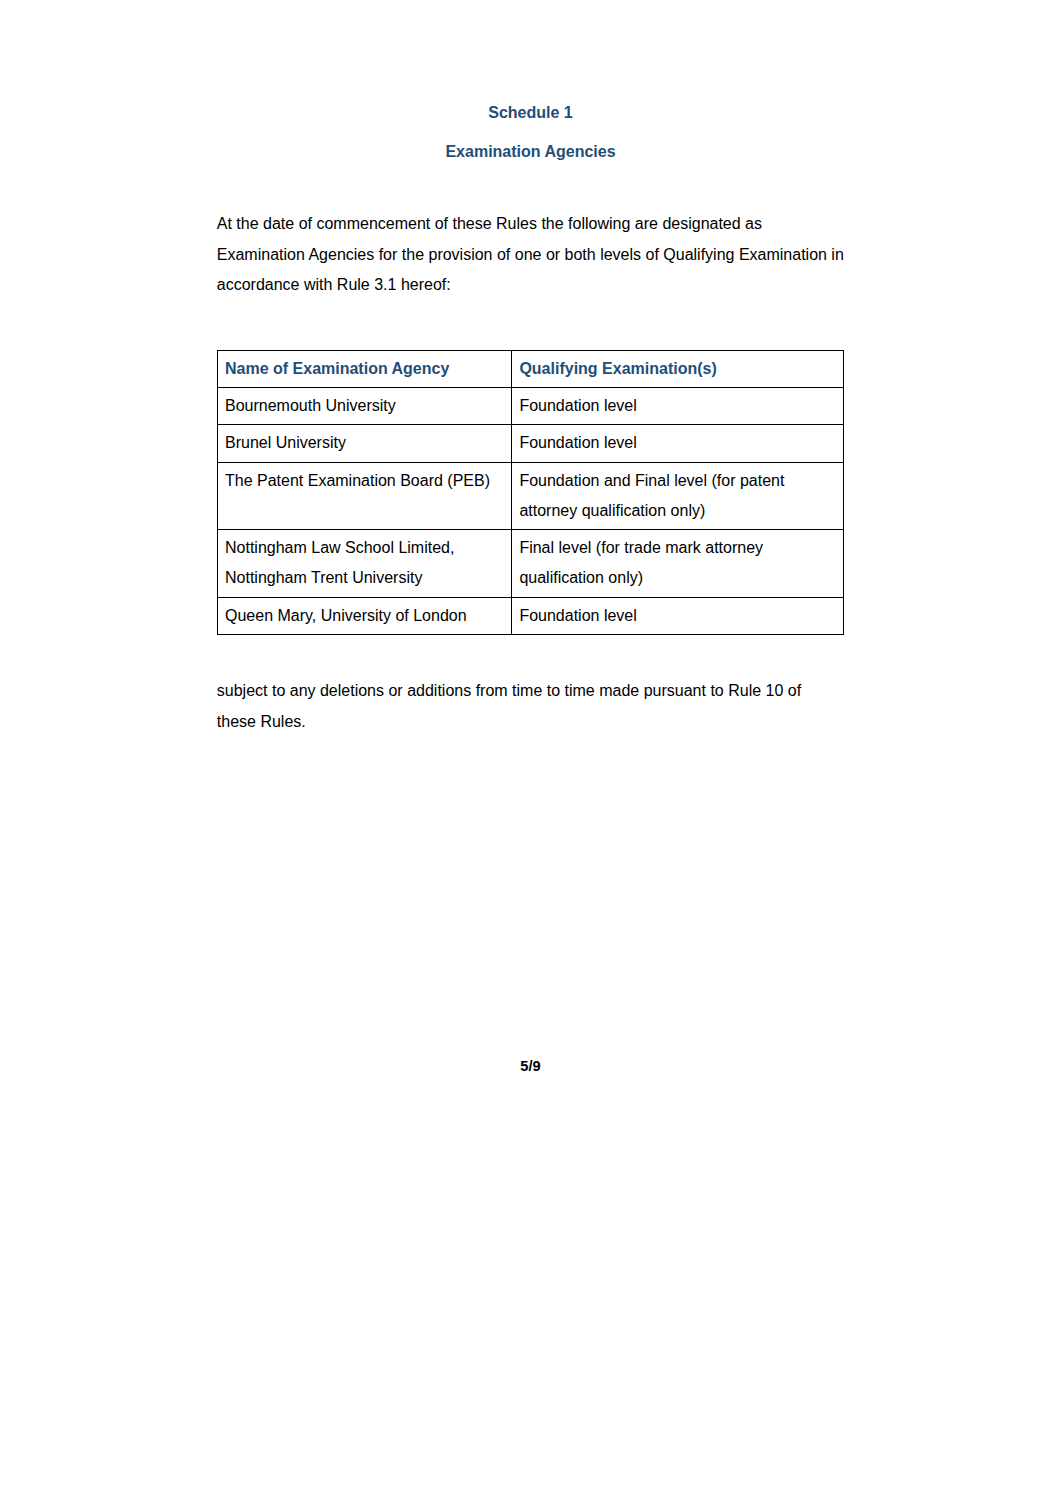Schedule 1
Examination Agencies
At the date of commencement of these Rules the following are designated as Examination Agencies for the provision of one or both levels of Qualifying Examination in accordance with Rule 3.1 hereof:
| Name of Examination Agency | Qualifying Examination(s) |
| --- | --- |
| Bournemouth University | Foundation level |
| Brunel University | Foundation level |
| The Patent Examination Board (PEB) | Foundation and Final level (for patent attorney qualification only) |
| Nottingham Law School Limited, Nottingham Trent University | Final level (for trade mark attorney qualification only) |
| Queen Mary, University of London | Foundation level |
subject to any deletions or additions from time to time made pursuant to Rule 10 of these Rules.
5/9